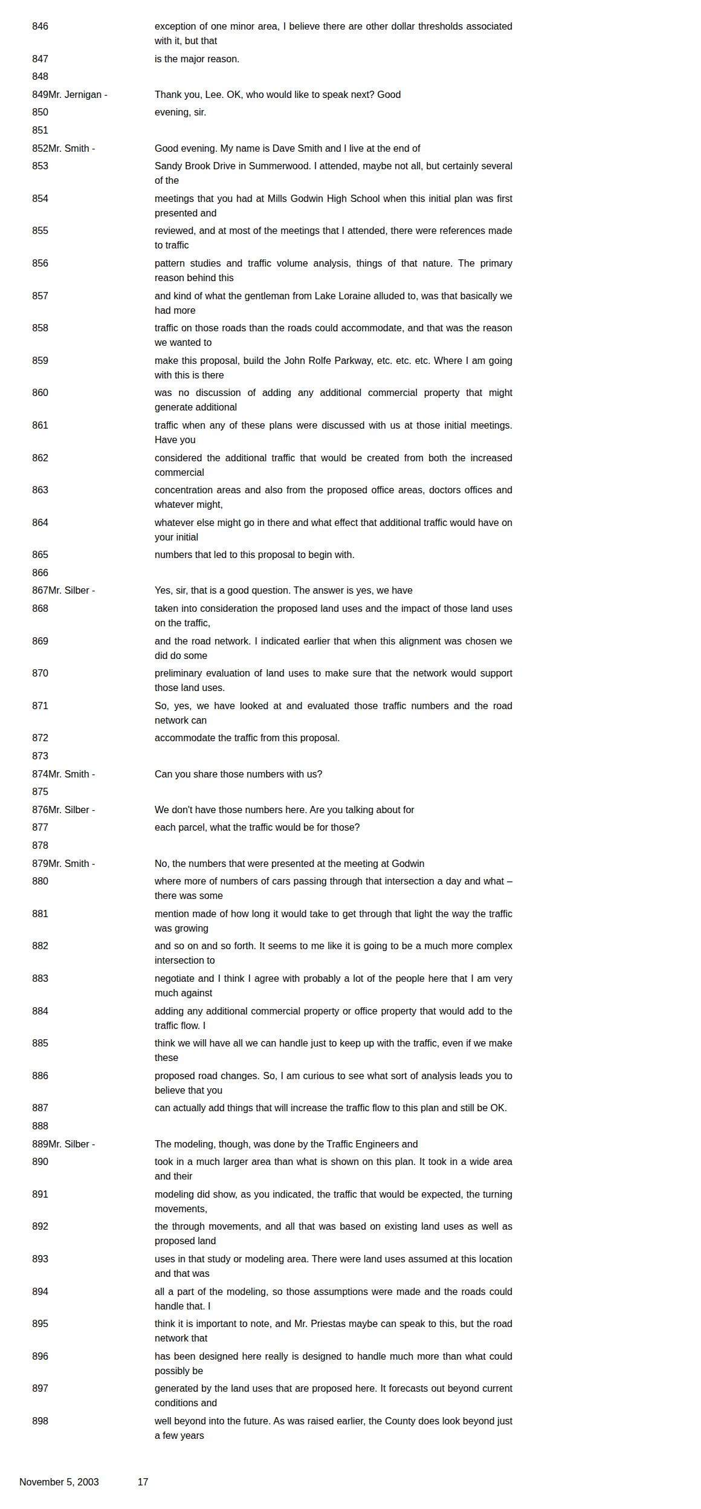| 846 | | exception of one minor area, I believe there are other dollar thresholds associated with it, but that |
| 847 | | is the major reason. |
| 848 | | |
| 849 | Mr. Jernigan - | Thank you, Lee. OK, who would like to speak next? Good |
| 850 | | evening, sir. |
| 851 | | |
| 852 | Mr. Smith - | Good evening. My name is Dave Smith and I live at the end of |
| 853 | | Sandy Brook Drive in Summerwood. I attended, maybe not all, but certainly several of the |
| 854 | | meetings that you had at Mills Godwin High School when this initial plan was first presented and |
| 855 | | reviewed, and at most of the meetings that I attended, there were references made to traffic |
| 856 | | pattern studies and traffic volume analysis, things of that nature. The primary reason behind this |
| 857 | | and kind of what the gentleman from Lake Loraine alluded to, was that basically we had more |
| 858 | | traffic on those roads than the roads could accommodate, and that was the reason we wanted to |
| 859 | | make this proposal, build the John Rolfe Parkway, etc. etc. etc. Where I am going with this is there |
| 860 | | was no discussion of adding any additional commercial property that might generate additional |
| 861 | | traffic when any of these plans were discussed with us at those initial meetings. Have you |
| 862 | | considered the additional traffic that would be created from both the increased commercial |
| 863 | | concentration areas and also from the proposed office areas, doctors offices and whatever might, |
| 864 | | whatever else might go in there and what effect that additional traffic would have on your initial |
| 865 | | numbers that led to this proposal to begin with. |
| 866 | | |
| 867 | Mr. Silber - | Yes, sir, that is a good question. The answer is yes, we have |
| 868 | | taken into consideration the proposed land uses and the impact of those land uses on the traffic, |
| 869 | | and the road network. I indicated earlier that when this alignment was chosen we did do some |
| 870 | | preliminary evaluation of land uses to make sure that the network would support those land uses. |
| 871 | | So, yes, we have looked at and evaluated those traffic numbers and the road network can |
| 872 | | accommodate the traffic from this proposal. |
| 873 | | |
| 874 | Mr. Smith - | Can you share those numbers with us? |
| 875 | | |
| 876 | Mr. Silber - | We don't have those numbers here. Are you talking about for |
| 877 | | each parcel, what the traffic would be for those? |
| 878 | | |
| 879 | Mr. Smith - | No, the numbers that were presented at the meeting at Godwin |
| 880 | | where more of numbers of cars passing through that intersection a day and what – there was some |
| 881 | | mention made of how long it would take to get through that light the way the traffic was growing |
| 882 | | and so on and so forth. It seems to me like it is going to be a much more complex intersection to |
| 883 | | negotiate and I think I agree with probably a lot of the people here that I am very much against |
| 884 | | adding any additional commercial property or office property that would add to the traffic flow. I |
| 885 | | think we will have all we can handle just to keep up with the traffic, even if we make these |
| 886 | | proposed road changes. So, I am curious to see what sort of analysis leads you to believe that you |
| 887 | | can actually add things that will increase the traffic flow to this plan and still be OK. |
| 888 | | |
| 889 | Mr. Silber - | The modeling, though, was done by the Traffic Engineers and |
| 890 | | took in a much larger area than what is shown on this plan. It took in a wide area and their |
| 891 | | modeling did show, as you indicated, the traffic that would be expected, the turning movements, |
| 892 | | the through movements, and all that was based on existing land uses as well as proposed land |
| 893 | | uses in that study or modeling area. There were land uses assumed at this location and that was |
| 894 | | all a part of the modeling, so those assumptions were made and the roads could handle that. I |
| 895 | | think it is important to note, and Mr. Priestas maybe can speak to this, but the road network that |
| 896 | | has been designed here really is designed to handle much more than what could possibly be |
| 897 | | generated by the land uses that are proposed here. It forecasts out beyond current conditions and |
| 898 | | well beyond into the future. As was raised earlier, the County does look beyond just a few years |
November 5, 2003 17